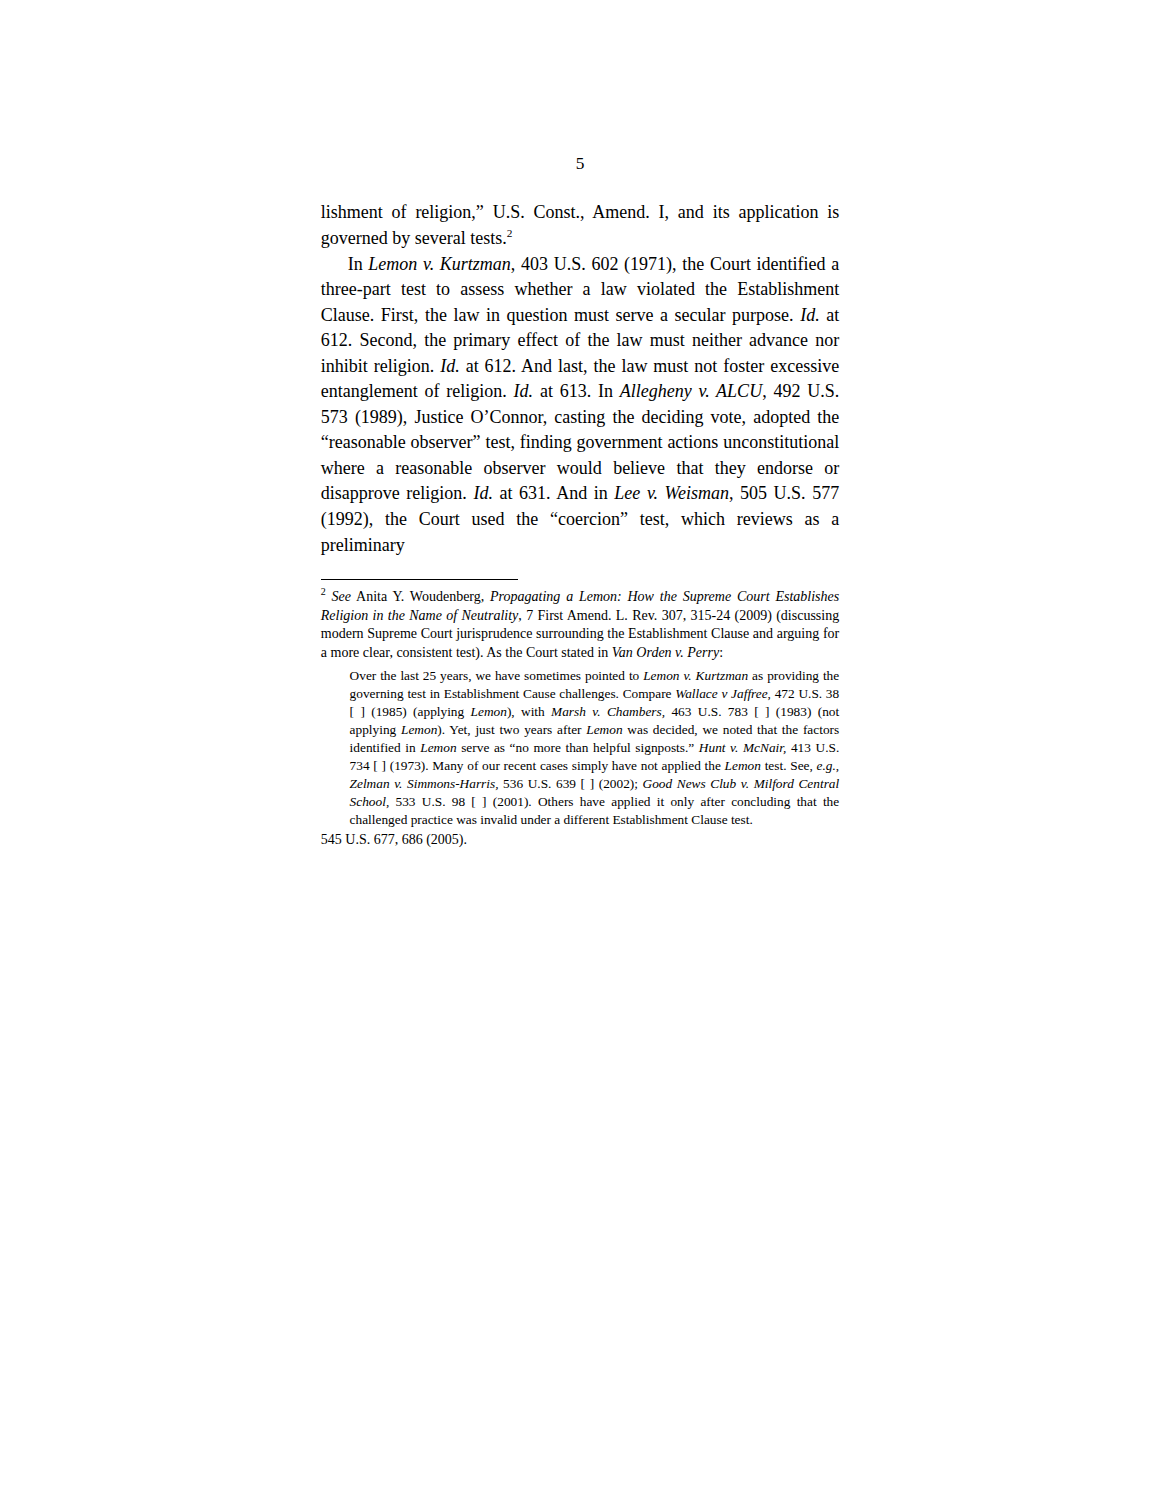5
lishment of religion,” U.S. Const., Amend. I, and its application is governed by several tests.2
In Lemon v. Kurtzman, 403 U.S. 602 (1971), the Court identified a three-part test to assess whether a law violated the Establishment Clause. First, the law in question must serve a secular purpose. Id. at 612. Second, the primary effect of the law must neither advance nor inhibit religion. Id. at 612. And last, the law must not foster excessive entanglement of religion. Id. at 613. In Allegheny v. ALCU, 492 U.S. 573 (1989), Justice O’Connor, casting the deciding vote, adopted the “reasonable observer” test, finding government actions unconstitutional where a reasonable observer would believe that they endorse or disapprove religion. Id. at 631. And in Lee v. Weisman, 505 U.S. 577 (1992), the Court used the “coercion” test, which reviews as a preliminary
2 See Anita Y. Woudenberg, Propagating a Lemon: How the Supreme Court Establishes Religion in the Name of Neutrality, 7 First Amend. L. Rev. 307, 315-24 (2009) (discussing modern Supreme Court jurisprudence surrounding the Establishment Clause and arguing for a more clear, consistent test). As the Court stated in Van Orden v. Perry:
Over the last 25 years, we have sometimes pointed to Lemon v. Kurtzman as providing the governing test in Establishment Cause challenges. Compare Wallace v Jaffree, 472 U.S. 38 [ ] (1985) (applying Lemon), with Marsh v. Chambers, 463 U.S. 783 [ ] (1983) (not applying Lemon). Yet, just two years after Lemon was decided, we noted that the factors identified in Lemon serve as “no more than helpful signposts.” Hunt v. McNair, 413 U.S. 734 [ ] (1973). Many of our recent cases simply have not applied the Lemon test. See, e.g., Zelman v. Simmons-Harris, 536 U.S. 639 [ ] (2002); Good News Club v. Milford Central School, 533 U.S. 98 [ ] (2001). Others have applied it only after concluding that the challenged practice was invalid under a different Establishment Clause test.
545 U.S. 677, 686 (2005).